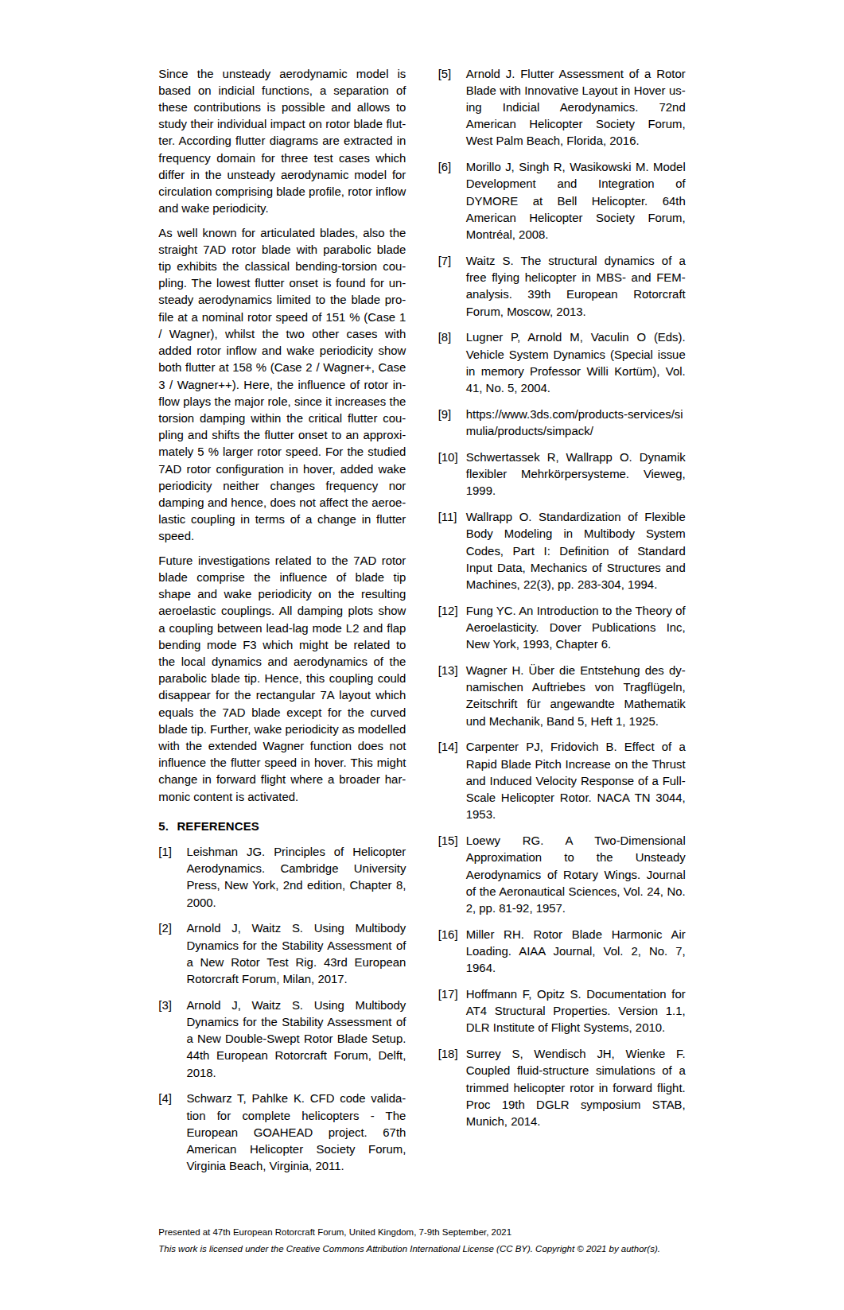Since the unsteady aerodynamic model is based on indicial functions, a separation of these contributions is possible and allows to study their individual impact on rotor blade flutter. According flutter diagrams are extracted in frequency domain for three test cases which differ in the unsteady aerodynamic model for circulation comprising blade profile, rotor inflow and wake periodicity.
As well known for articulated blades, also the straight 7AD rotor blade with parabolic blade tip exhibits the classical bending-torsion coupling. The lowest flutter onset is found for unsteady aerodynamics limited to the blade profile at a nominal rotor speed of 151 % (Case 1 / Wagner), whilst the two other cases with added rotor inflow and wake periodicity show both flutter at 158 % (Case 2 / Wagner+, Case 3 / Wagner++). Here, the influence of rotor inflow plays the major role, since it increases the torsion damping within the critical flutter coupling and shifts the flutter onset to an approximately 5 % larger rotor speed. For the studied 7AD rotor configuration in hover, added wake periodicity neither changes frequency nor damping and hence, does not affect the aeroelastic coupling in terms of a change in flutter speed.
Future investigations related to the 7AD rotor blade comprise the influence of blade tip shape and wake periodicity on the resulting aeroelastic couplings. All damping plots show a coupling between lead-lag mode L2 and flap bending mode F3 which might be related to the local dynamics and aerodynamics of the parabolic blade tip. Hence, this coupling could disappear for the rectangular 7A layout which equals the 7AD blade except for the curved blade tip. Further, wake periodicity as modelled with the extended Wagner function does not influence the flutter speed in hover. This might change in forward flight where a broader harmonic content is activated.
5. REFERENCES
[1] Leishman JG. Principles of Helicopter Aerodynamics. Cambridge University Press, New York, 2nd edition, Chapter 8, 2000.
[2] Arnold J, Waitz S. Using Multibody Dynamics for the Stability Assessment of a New Rotor Test Rig. 43rd European Rotorcraft Forum, Milan, 2017.
[3] Arnold J, Waitz S. Using Multibody Dynamics for the Stability Assessment of a New Double-Swept Rotor Blade Setup. 44th European Rotorcraft Forum, Delft, 2018.
[4] Schwarz T, Pahlke K. CFD code validation for complete helicopters - The European GOAHEAD project. 67th American Helicopter Society Forum, Virginia Beach, Virginia, 2011.
[5] Arnold J. Flutter Assessment of a Rotor Blade with Innovative Layout in Hover using Indicial Aerodynamics. 72nd American Helicopter Society Forum, West Palm Beach, Florida, 2016.
[6] Morillo J, Singh R, Wasikowski M. Model Development and Integration of DYMORE at Bell Helicopter. 64th American Helicopter Society Forum, Montréal, 2008.
[7] Waitz S. The structural dynamics of a free flying helicopter in MBS- and FEM-analysis. 39th European Rotorcraft Forum, Moscow, 2013.
[8] Lugner P, Arnold M, Vaculin O (Eds). Vehicle System Dynamics (Special issue in memory Professor Willi Kortüm), Vol. 41, No. 5, 2004.
[9] https://www.3ds.com/products-services/simulia/products/simpack/
[10] Schwertassek R, Wallrapp O. Dynamik flexibler Mehrkörpersysteme. Vieweg, 1999.
[11] Wallrapp O. Standardization of Flexible Body Modeling in Multibody System Codes, Part I: Definition of Standard Input Data, Mechanics of Structures and Machines, 22(3), pp. 283-304, 1994.
[12] Fung YC. An Introduction to the Theory of Aeroelasticity. Dover Publications Inc, New York, 1993, Chapter 6.
[13] Wagner H. Über die Entstehung des dynamischen Auftriebes von Tragflügeln, Zeitschrift für angewandte Mathematik und Mechanik, Band 5, Heft 1, 1925.
[14] Carpenter PJ, Fridovich B. Effect of a Rapid Blade Pitch Increase on the Thrust and Induced Velocity Response of a Full-Scale Helicopter Rotor. NACA TN 3044, 1953.
[15] Loewy RG. A Two-Dimensional Approximation to the Unsteady Aerodynamics of Rotary Wings. Journal of the Aeronautical Sciences, Vol. 24, No. 2, pp. 81-92, 1957.
[16] Miller RH. Rotor Blade Harmonic Air Loading. AIAA Journal, Vol. 2, No. 7, 1964.
[17] Hoffmann F, Opitz S. Documentation for AT4 Structural Properties. Version 1.1, DLR Institute of Flight Systems, 2010.
[18] Surrey S, Wendisch JH, Wienke F. Coupled fluid-structure simulations of a trimmed helicopter rotor in forward flight. Proc 19th DGLR symposium STAB, Munich, 2014.
Presented at 47th European Rotorcraft Forum, United Kingdom, 7-9th September, 2021
This work is licensed under the Creative Commons Attribution International License (CC BY). Copyright © 2021 by author(s).